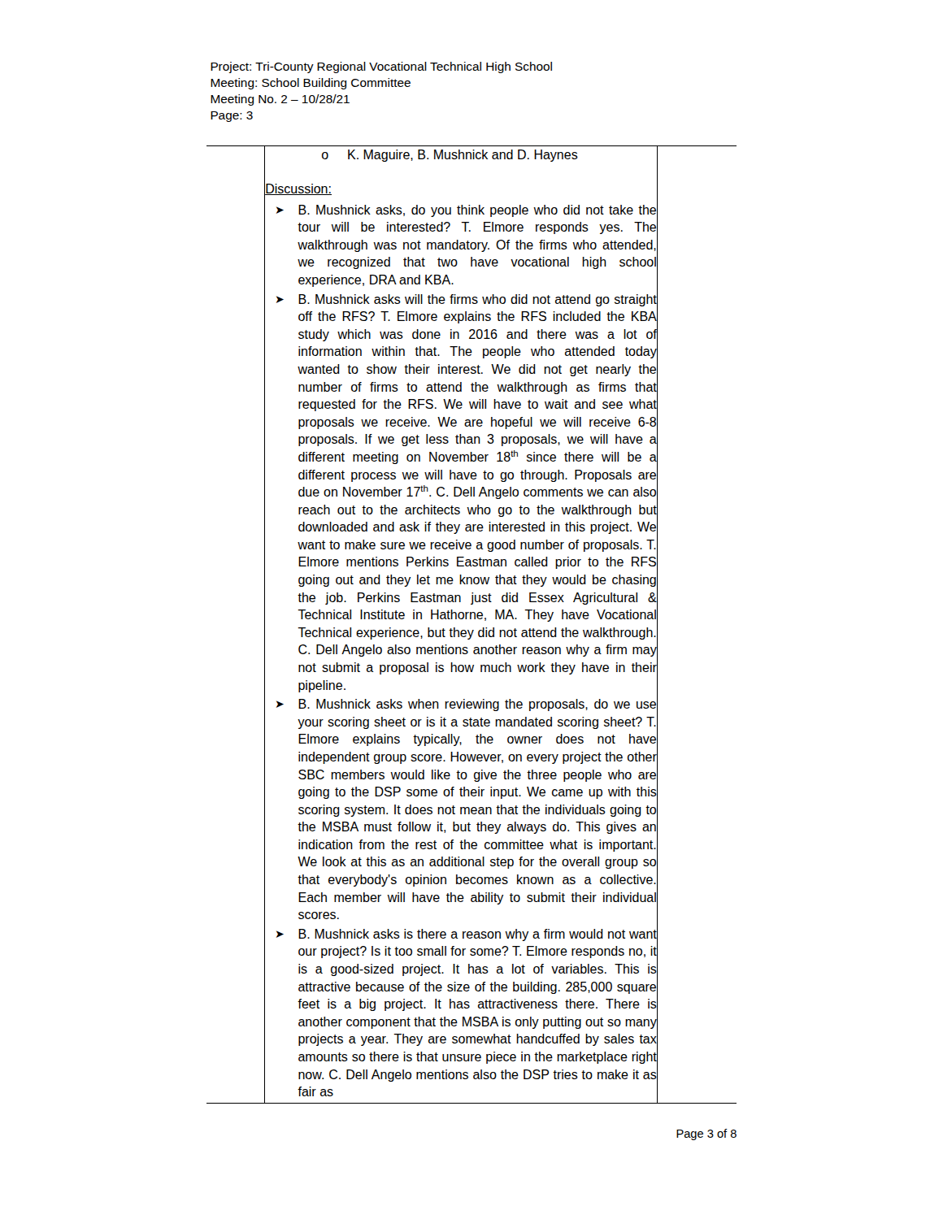Project: Tri-County Regional Vocational Technical High School
Meeting: School Building Committee
Meeting No. 2 – 10/28/21
Page: 3
| | o K. Maguire, B. Mushnick and D. Haynes Discussion: B. Mushnick asks, do you think people who did not take the tour will be interested? T. Elmore responds yes. The walkthrough was not mandatory. Of the firms who attended, we recognized that two have vocational high school experience, DRA and KBA. B. Mushnick asks will the firms who did not attend go straight off the RFS? T. Elmore explains the RFS included the KBA study which was done in 2016 and there was a lot of information within that. The people who attended today wanted to show their interest. We did not get nearly the number of firms to attend the walkthrough as firms that requested for the RFS. We will have to wait and see what proposals we receive. We are hopeful we will receive 6-8 proposals. If we get less than 3 proposals, we will have a different meeting on November 18 th since there will be a different process we will have to go through. Proposals are due on November 17 th . C. Dell Angelo comments we can also reach out to the architects who go to the walkthrough but downloaded and ask if they are interested in this project. We want to make sure we receive a good number of proposals. T. Elmore mentions Perkins Eastman called prior to the RFS going out and they let me know that they would be chasing the job. Perkins Eastman just did Essex Agricultural & Technical Institute in Hathorne, MA. They have Vocational Technical experience, but they did not attend the walkthrough. C. Dell Angelo also mentions another reason why a firm may not submit a proposal is how much work they have in their pipeline. B. Mushnick asks when reviewing the proposals, do we use your scoring sheet or is it a state mandated scoring sheet? T. Elmore explains typically, the owner does not have independent group score. However, on every project the other SBC members would like to give the three people who are going to the DSP some of their input. We came up with this scoring system. It does not mean that the individuals going to the MSBA must follow it, but they always do. This gives an indication from the rest of the committee what is important. We look at this as an additional step for the overall group so that everybody's opinion becomes known as a collective. Each member will have the ability to submit their individual scores. B. Mushnick asks is there a reason why a firm would not want our project? Is it too small for some? T. Elmore responds no, it is a good-sized project. It has a lot of variables. This is attractive because of the size of the building. 285,000 square feet is a big project. It has attractiveness there. There is another component that the MSBA is only putting out so many projects a year. They are somewhat handcuffed by sales tax amounts so there is that unsure piece in the marketplace right now. C. Dell Angelo mentions also the DSP tries to make it as fair as | |
Page 3 of 8